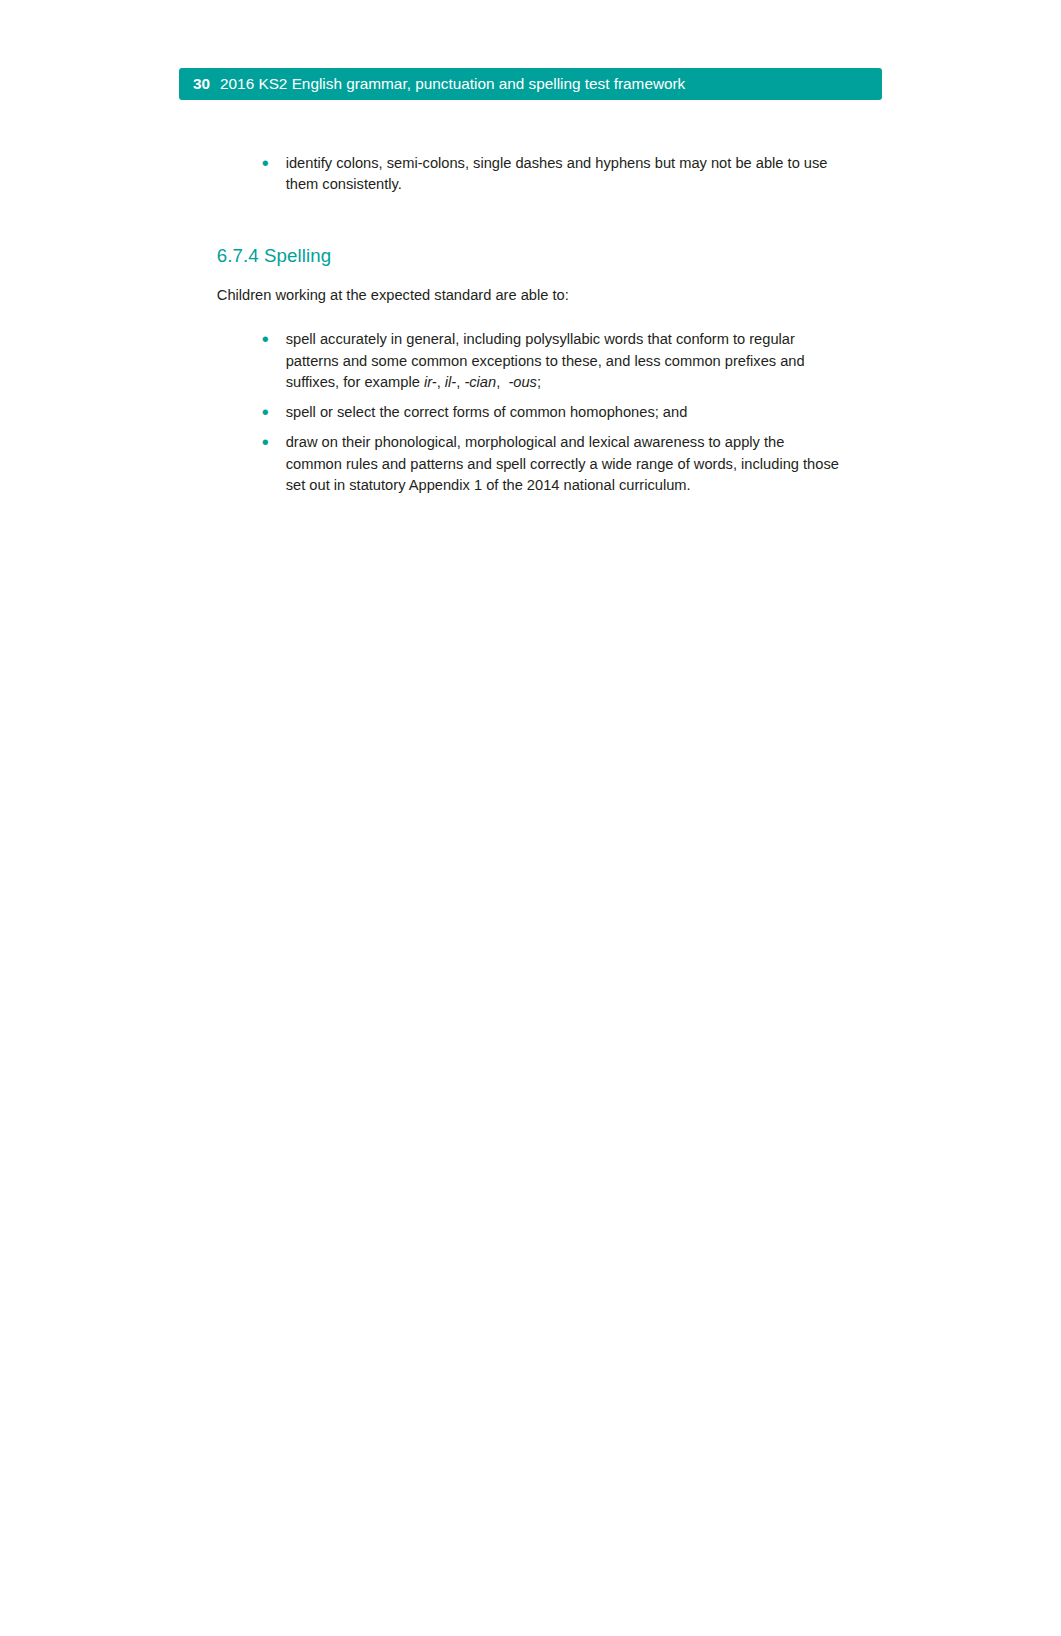30 2016 KS2 English grammar, punctuation and spelling test framework
identify colons, semi-colons, single dashes and hyphens but may not be able to use them consistently.
6.7.4 Spelling
Children working at the expected standard are able to:
spell accurately in general, including polysyllabic words that conform to regular patterns and some common exceptions to these, and less common prefixes and suffixes, for example ir-, il-, -cian, -ous;
spell or select the correct forms of common homophones; and
draw on their phonological, morphological and lexical awareness to apply the common rules and patterns and spell correctly a wide range of words, including those set out in statutory Appendix 1 of the 2014 national curriculum.